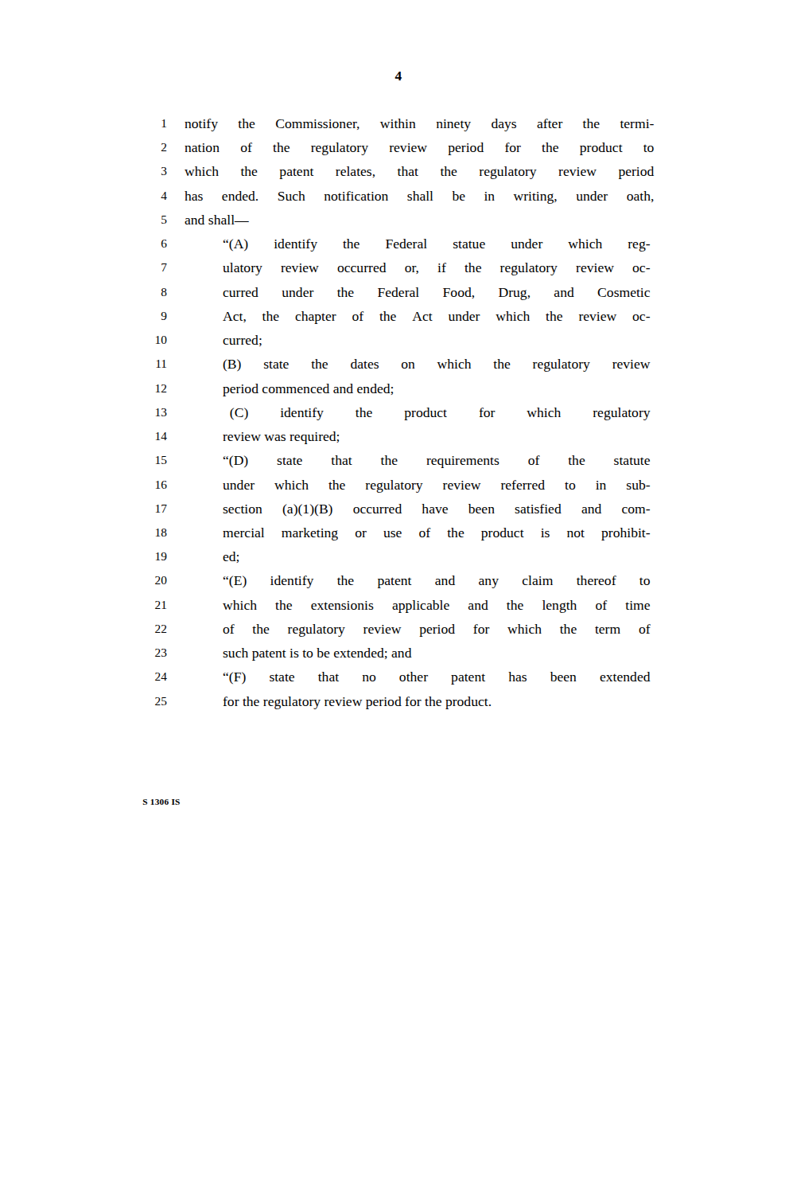4
notify the Commissioner, within ninety days after the termi-
nation of the regulatory review period for the product to
which the patent relates, that the regulatory review period
has ended. Such notification shall be in writing, under oath,
and shall—
“(A) identify the Federal statue under which reg-
ulatory review occurred or, if the regulatory review oc-
curred under the Federal Food, Drug, and Cosmetic
Act, the chapter of the Act under which the review oc-
curred;
(B) state the dates on which the regulatory review
period commenced and ended;
(C) identify the product for which regulatory
review was required;
“(D) state that the requirements of the statute
under which the regulatory review referred to in sub-
section(a)(1)(B) occurred have been satisfied and com-
mercial marketing or use of the product is not prohibit-
ed;
“(E) identify the patent and any claim thereof to
which the extensionis applicable and the length of time
of the regulatory review period for which the term of
such patent is to be extended; and
“(F) state that no other patent has been extended
for the regulatory review period for the product.
S 1306 IS